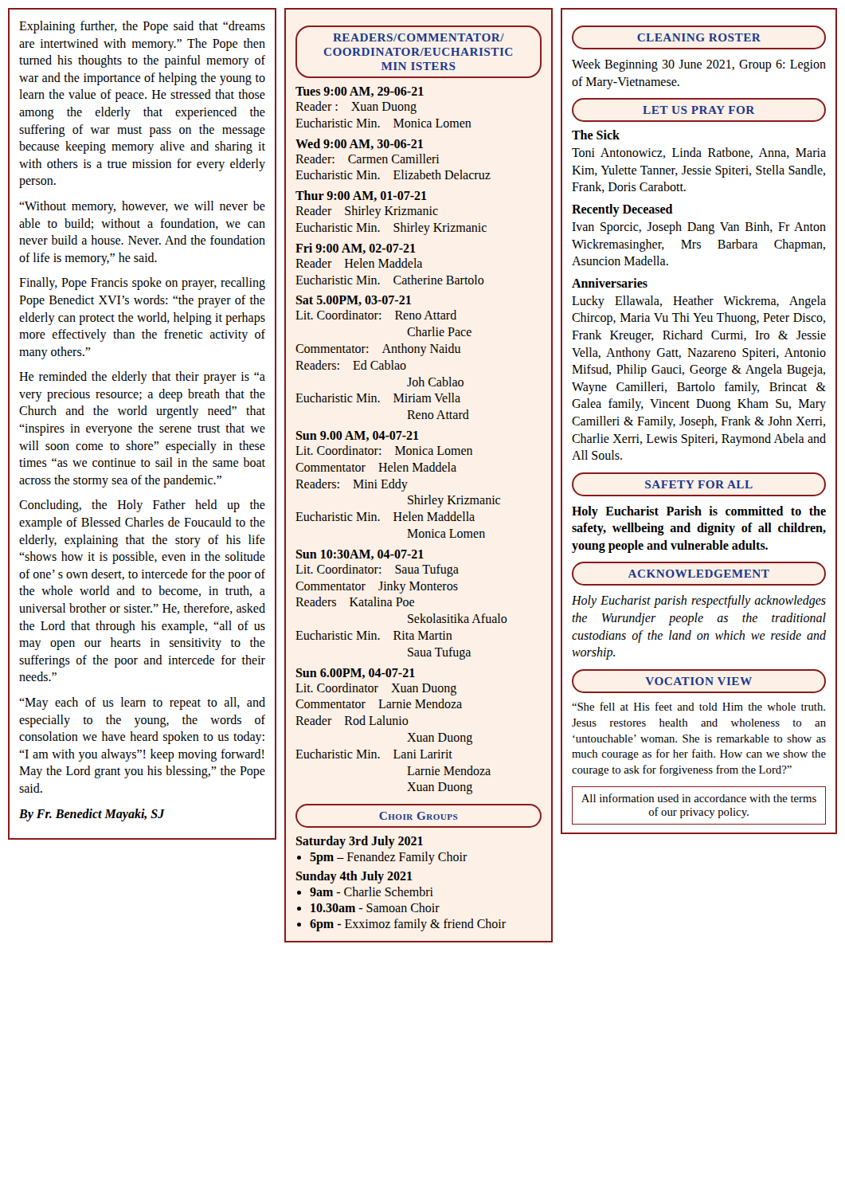Explaining further, the Pope said that “dreams are intertwined with memory.” The Pope then turned his thoughts to the painful memory of war and the importance of helping the young to learn the value of peace. He stressed that those among the elderly that experienced the suffering of war must pass on the message because keeping memory alive and sharing it with others is a true mission for every elderly person.
“Without memory, however, we will never be able to build; without a foundation, we can never build a house. Never. And the foundation of life is memory,” he said.
Finally, Pope Francis spoke on prayer, recalling Pope Benedict XVI’s words: “the prayer of the elderly can protect the world, helping it perhaps more effectively than the frenetic activity of many others.”
He reminded the elderly that their prayer is “a very precious resource; a deep breath that the Church and the world urgently need” that “inspires in everyone the serene trust that we will soon come to shore” especially in these times “as we continue to sail in the same boat across the stormy sea of the pandemic.”
Concluding, the Holy Father held up the example of Blessed Charles de Foucauld to the elderly, explaining that the story of his life “shows how it is possible, even in the solitude of one’ s own desert, to intercede for the poor of the whole world and to become, in truth, a universal brother or sister.” He, therefore, asked the Lord that through his example, “all of us may open our hearts in sensitivity to the sufferings of the poor and intercede for their needs.”
“May each of us learn to repeat to all, and especially to the young, the words of consolation we have heard spoken to us today: “I am with you always”! keep moving forward! May the Lord grant you his blessing,” the Pope said.
By Fr. Benedict Mayaki, SJ
READERS/COMMENTATOR/
COORDINATOR/EUCHARISTIC
MIN ISTERS
Tues 9:00 AM, 29-06-21
Reader : Xuan Duong
Eucharistic Min. Monica Lomen
Wed 9:00 AM, 30-06-21
Reader: Carmen Camilleri
Eucharistic Min. Elizabeth Delacruz
Thur 9:00 AM, 01-07-21
Reader Shirley Krizmanic
Eucharistic Min. Shirley Krizmanic
Fri 9:00 AM, 02-07-21
Reader Helen Maddela
Eucharistic Min. Catherine Bartolo
Sat 5.00PM, 03-07-21
Lit. Coordinator: Reno Attard
Charlie Pace
Commentator: Anthony Naidu
Readers: Ed Cablao
Joh Cablao
Eucharistic Min. Miriam Vella
Reno Attard
Sun 9.00 AM, 04-07-21
Lit. Coordinator: Monica Lomen
Commentator Helen Maddela
Readers: Mini Eddy
Shirley Krizmanic
Eucharistic Min. Helen Maddella
Monica Lomen
Sun 10:30AM, 04-07-21
Lit. Coordinator: Saua Tufuga
Commentator Jinky Monteros
Readers Katalina Poe
Sekolasitika Afualo
Eucharistic Min. Rita Martin
Saua Tufuga
Sun 6.00PM, 04-07-21
Lit. Coordinator Xuan Duong
Commentator Larnie Mendoza
Reader Rod Lalunio
Xuan Duong
Eucharistic Min. Lani Laririt
Larnie Mendoza
Xuan Duong
Choir Groups
Saturday 3rd July 2021
5pm – Fenandez Family Choir
Sunday 4th July 2021
9am - Charlie Schembri
10.30am - Samoan Choir
6pm - Exximoz family & friend Choir
CLEANING ROSTER
Week Beginning 30 June 2021, Group 6: Legion of Mary-Vietnamese.
LET US PRAY FOR
The Sick
Toni Antonowicz, Linda Ratbone, Anna, Maria Kim, Yulette Tanner, Jessie Spiteri, Stella Sandle, Frank, Doris Carabott.
Recently Deceased
Ivan Sporcic, Joseph Dang Van Binh, Fr Anton Wickremasingher, Mrs Barbara Chapman, Asuncion Madella.
Anniversaries
Lucky Ellawala, Heather Wickrema, Angela Chircop, Maria Vu Thi Yeu Thuong, Peter Disco, Frank Kreuger, Richard Curmi, Iro & Jessie Vella, Anthony Gatt, Nazareno Spiteri, Antonio Mifsud, Philip Gauci, George & Angela Bugeja, Wayne Camilleri, Bartolo family, Brincat & Galea family, Vincent Duong Kham Su, Mary Camilleri & Family, Joseph, Frank & John Xerri, Charlie Xerri, Lewis Spiteri, Raymond Abela and All Souls.
SAFETY FOR ALL
Holy Eucharist Parish is committed to the safety, wellbeing and dignity of all children, young people and vulnerable adults.
ACKNOWLEDGEMENT
Holy Eucharist parish respectfully acknowledges the Wurundjer people as the traditional custodians of the land on which we reside and worship.
VOCATION VIEW
“She fell at His feet and told Him the whole truth. Jesus restores health and wholeness to an ‘untouchable’ woman. She is remarkable to show as much courage as for her faith. How can we show the courage to ask for forgiveness from the Lord?”
All information used in accordance with the terms of our privacy policy.